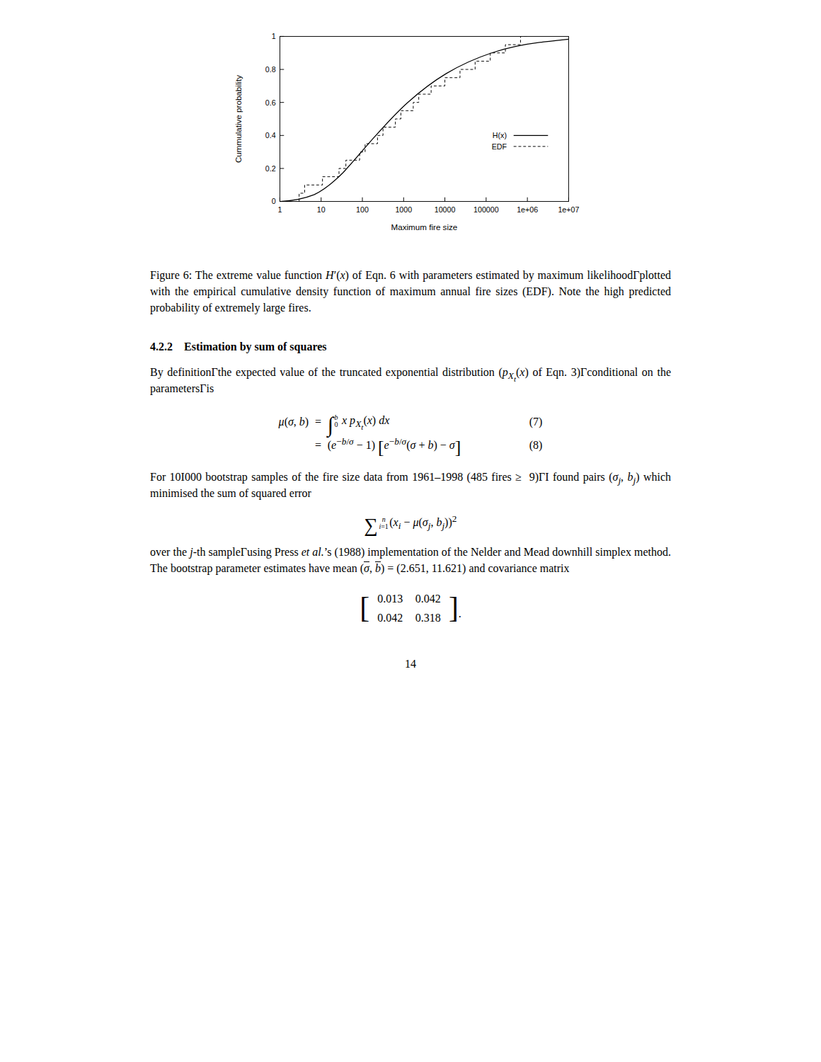0 0.2 0.4 0.6 0.8 1 1 10 100 1000 10000 100000 1e+06 1e+07 Maximum fire size Cummulative probability H(x) EDF
Figure 6: The extreme value function H′(x) of Eqn. 6 with parameters estimated by maximum likelihoodΓplotted with the empirical cumulative density function of maximum annual fire sizes (EDF). Note the high predicted probability of extremely large fires.
4.2.2 Estimation by sum of squares
By definitionΓthe expected value of the truncated exponential distribution (pXt(x) of Eqn. 3)Γconditional on the parametersΓis
| μ ( σ , b ) | = | ∫ b 0 x p X t ( x ) dx | (7) |
| | = | ( e − b / σ − 1) [ e − b / σ ( σ + b ) − σ ] | (8) |
For 10Ι000 bootstrap samples of the fire size data from 1961–1998 (485 fires ≥ 9)ΓI found pairs (σj, bj) which minimised the sum of squared error
∑ni=1(xi − μ(σj, bj))2
over the j-th sampleΓusing Press et al.’s (1988) implementation of the Nelder and Mead downhill simplex method. The bootstrap parameter estimates have mean (σ, b) = (2.651, 11.621) and covariance matrix
[
| 0.013 | 0.042 |
| 0.042 | 0.318 |
] .
14